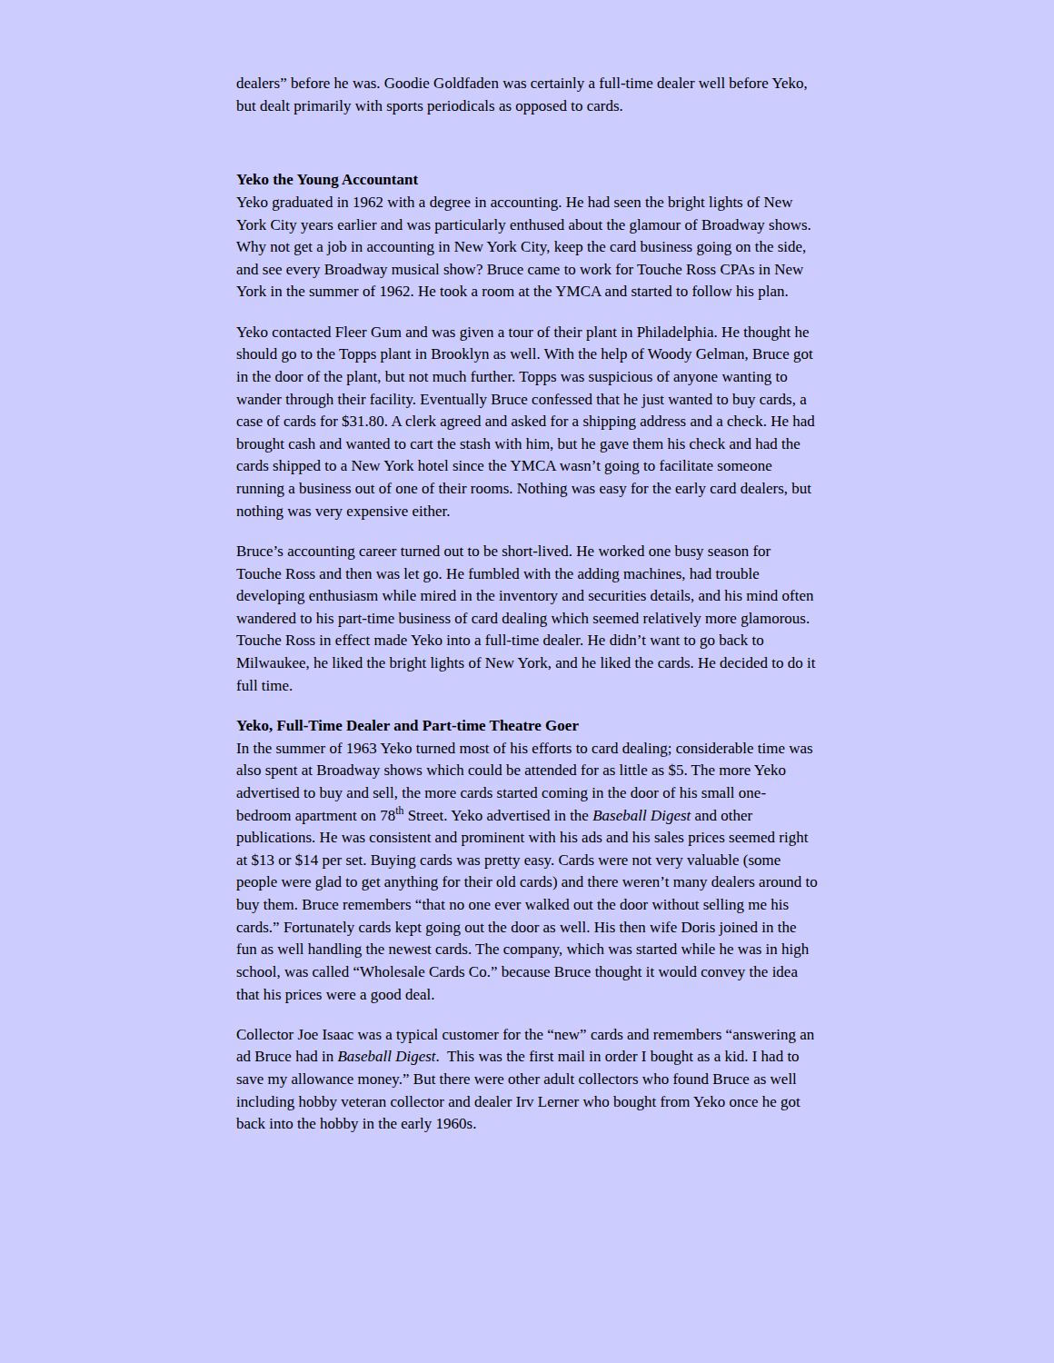dealers” before he was. Goodie Goldfaden was certainly a full-time dealer well before Yeko, but dealt primarily with sports periodicals as opposed to cards.
Yeko the Young Accountant
Yeko graduated in 1962 with a degree in accounting. He had seen the bright lights of New York City years earlier and was particularly enthused about the glamour of Broadway shows. Why not get a job in accounting in New York City, keep the card business going on the side, and see every Broadway musical show? Bruce came to work for Touche Ross CPAs in New York in the summer of 1962. He took a room at the YMCA and started to follow his plan.
Yeko contacted Fleer Gum and was given a tour of their plant in Philadelphia. He thought he should go to the Topps plant in Brooklyn as well. With the help of Woody Gelman, Bruce got in the door of the plant, but not much further. Topps was suspicious of anyone wanting to wander through their facility. Eventually Bruce confessed that he just wanted to buy cards, a case of cards for $31.80. A clerk agreed and asked for a shipping address and a check. He had brought cash and wanted to cart the stash with him, but he gave them his check and had the cards shipped to a New York hotel since the YMCA wasn’t going to facilitate someone running a business out of one of their rooms. Nothing was easy for the early card dealers, but nothing was very expensive either.
Bruce’s accounting career turned out to be short-lived. He worked one busy season for Touche Ross and then was let go. He fumbled with the adding machines, had trouble developing enthusiasm while mired in the inventory and securities details, and his mind often wandered to his part-time business of card dealing which seemed relatively more glamorous. Touche Ross in effect made Yeko into a full-time dealer. He didn’t want to go back to Milwaukee, he liked the bright lights of New York, and he liked the cards. He decided to do it full time.
Yeko, Full-Time Dealer and Part-time Theatre Goer
In the summer of 1963 Yeko turned most of his efforts to card dealing; considerable time was also spent at Broadway shows which could be attended for as little as $5. The more Yeko advertised to buy and sell, the more cards started coming in the door of his small one-bedroom apartment on 78th Street. Yeko advertised in the Baseball Digest and other publications. He was consistent and prominent with his ads and his sales prices seemed right at $13 or $14 per set. Buying cards was pretty easy. Cards were not very valuable (some people were glad to get anything for their old cards) and there weren’t many dealers around to buy them. Bruce remembers “that no one ever walked out the door without selling me his cards.” Fortunately cards kept going out the door as well. His then wife Doris joined in the fun as well handling the newest cards. The company, which was started while he was in high school, was called “Wholesale Cards Co.” because Bruce thought it would convey the idea that his prices were a good deal.
Collector Joe Isaac was a typical customer for the “new” cards and remembers “answering an ad Bruce had in Baseball Digest. This was the first mail in order I bought as a kid. I had to save my allowance money.” But there were other adult collectors who found Bruce as well including hobby veteran collector and dealer Irv Lerner who bought from Yeko once he got back into the hobby in the early 1960s.